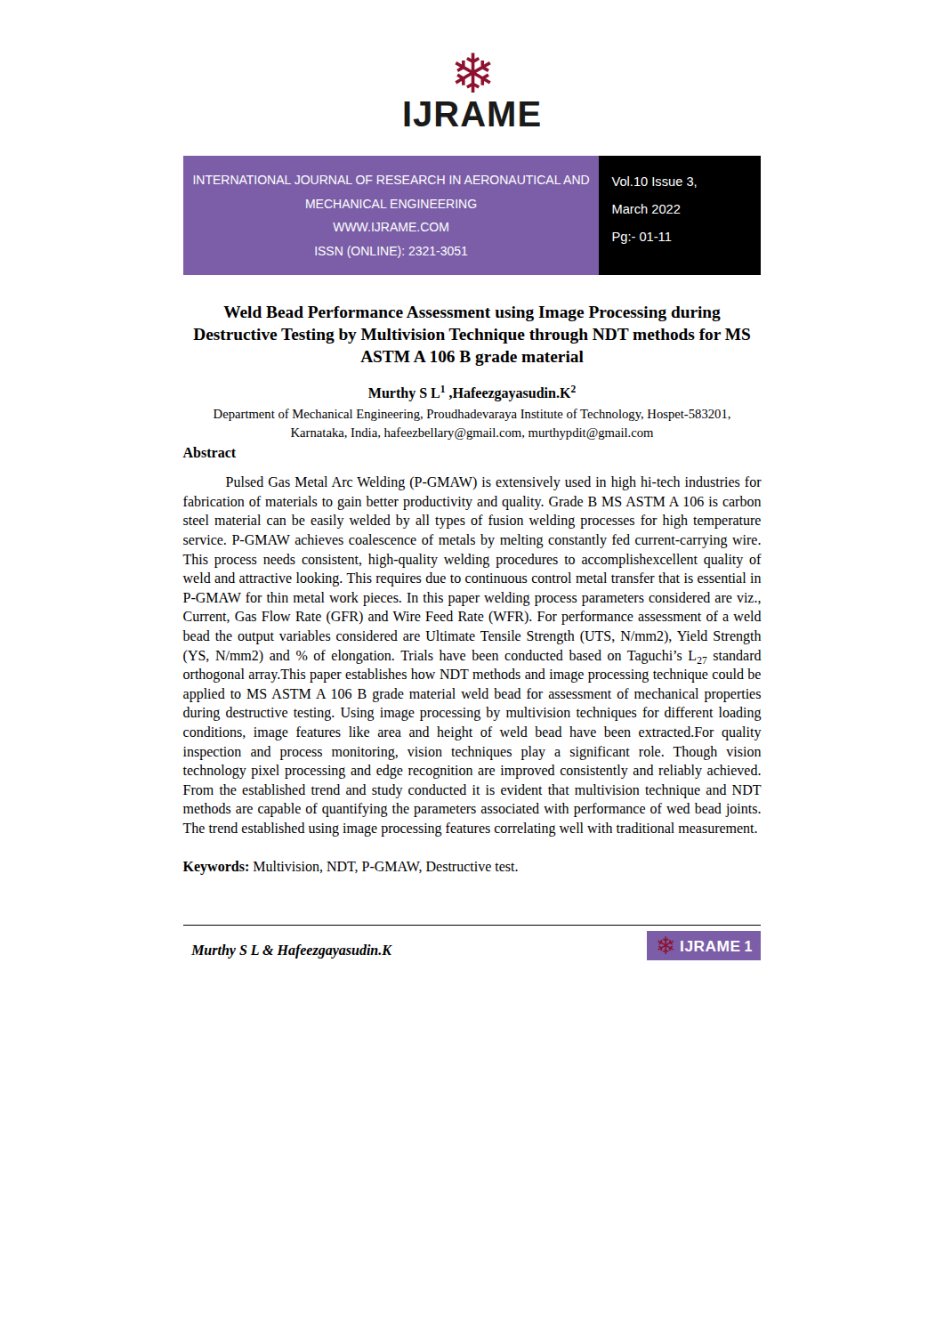❄
IJRAME
INTERNATIONAL JOURNAL OF RESEARCH IN AERONAUTICAL AND MECHANICAL ENGINEERING
WWW.IJRAME.COM
ISSN (ONLINE): 2321-3051
Vol.10 Issue 3,
March 2022
Pg:- 01-11
Weld Bead Performance Assessment using Image Processing during Destructive Testing by Multivision Technique through NDT methods for MS ASTM A 106 B grade material
Murthy S L1 ,Hafeezgayasudin.K2
Department of Mechanical Engineering, Proudhadevaraya Institute of Technology, Hospet-583201,
Karnataka, India, hafeezbellary@gmail.com, murthypdit@gmail.com
Abstract
Pulsed Gas Metal Arc Welding (P-GMAW) is extensively used in high hi-tech industries for fabrication of materials to gain better productivity and quality. Grade B MS ASTM A 106 is carbon steel material can be easily welded by all types of fusion welding processes for high temperature service. P-GMAW achieves coalescence of metals by melting constantly fed current-carrying wire. This process needs consistent, high-quality welding procedures to accomplishexcellent quality of weld and attractive looking. This requires due to continuous control metal transfer that is essential in P-GMAW for thin metal work pieces. In this paper welding process parameters considered are viz., Current, Gas Flow Rate (GFR) and Wire Feed Rate (WFR). For performance assessment of a weld bead the output variables considered are Ultimate Tensile Strength (UTS, N/mm2), Yield Strength (YS, N/mm2) and % of elongation. Trials have been conducted based on Taguchi’s L27 standard orthogonal array.This paper establishes how NDT methods and image processing technique could be applied to MS ASTM A 106 B grade material weld bead for assessment of mechanical properties during destructive testing. Using image processing by multivision techniques for different loading conditions, image features like area and height of weld bead have been extracted.For quality inspection and process monitoring, vision techniques play a significant role. Though vision technology pixel processing and edge recognition are improved consistently and reliably achieved. From the established trend and study conducted it is evident that multivision technique and NDT methods are capable of quantifying the parameters associated with performance of wed bead joints. The trend established using image processing features correlating well with traditional measurement.
Keywords: Multivision, NDT, P-GMAW, Destructive test.
Murthy S L & Hafeezgayasudin.K
❄ IJRAME 1